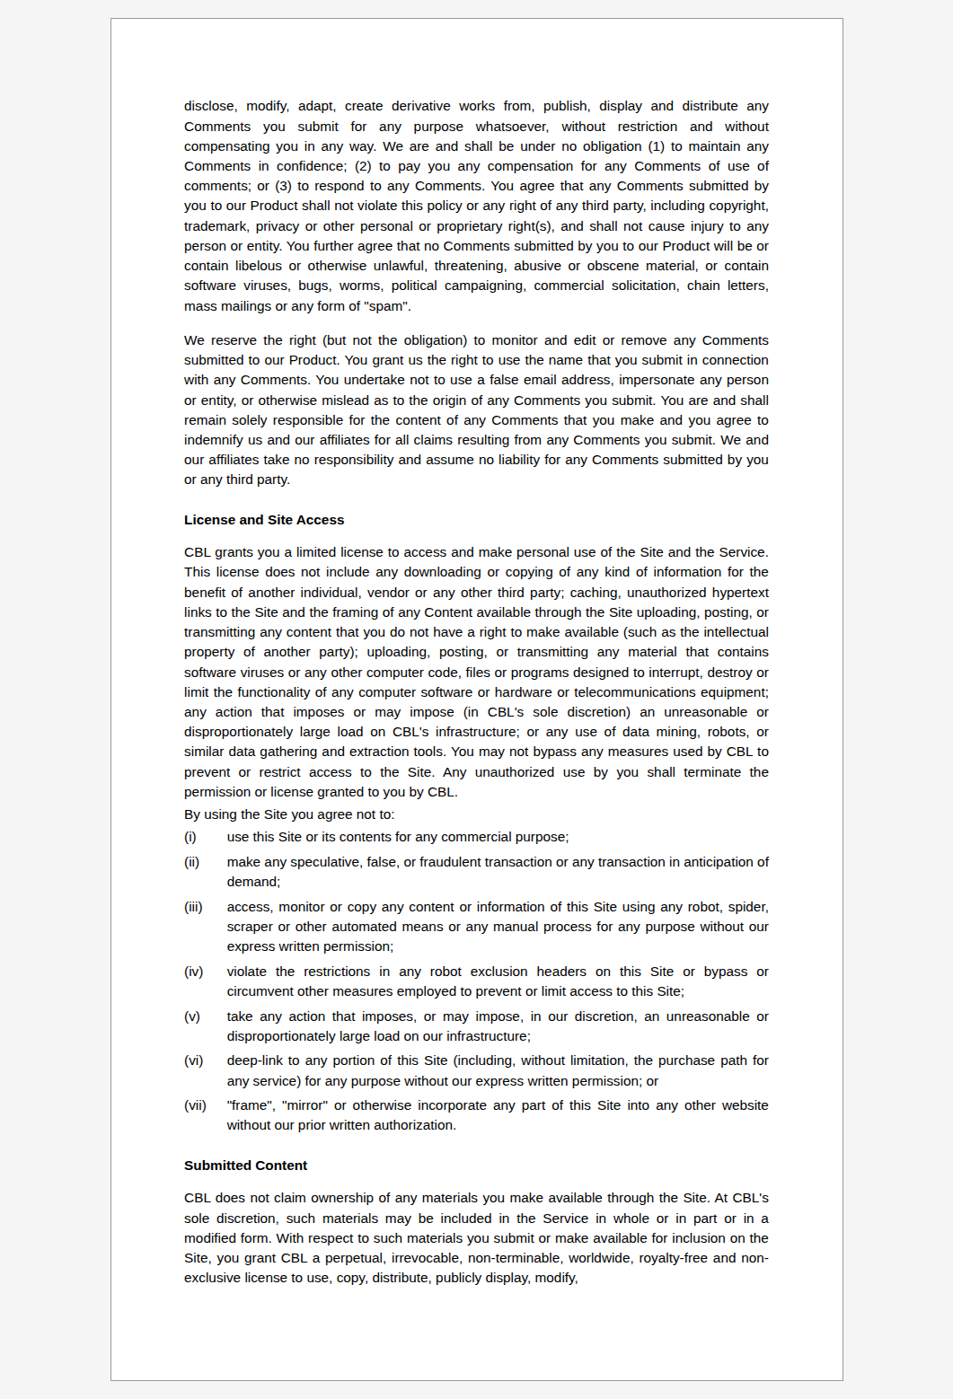disclose, modify, adapt, create derivative works from, publish, display and distribute any Comments you submit for any purpose whatsoever, without restriction and without compensating you in any way. We are and shall be under no obligation (1) to maintain any Comments in confidence; (2) to pay you any compensation for any Comments of use of comments; or (3) to respond to any Comments. You agree that any Comments submitted by you to our Product shall not violate this policy or any right of any third party, including copyright, trademark, privacy or other personal or proprietary right(s), and shall not cause injury to any person or entity. You further agree that no Comments submitted by you to our Product will be or contain libelous or otherwise unlawful, threatening, abusive or obscene material, or contain software viruses, bugs, worms, political campaigning, commercial solicitation, chain letters, mass mailings or any form of "spam".
We reserve the right (but not the obligation) to monitor and edit or remove any Comments submitted to our Product. You grant us the right to use the name that you submit in connection with any Comments. You undertake not to use a false email address, impersonate any person or entity, or otherwise mislead as to the origin of any Comments you submit. You are and shall remain solely responsible for the content of any Comments that you make and you agree to indemnify us and our affiliates for all claims resulting from any Comments you submit. We and our affiliates take no responsibility and assume no liability for any Comments submitted by you or any third party.
License and Site Access
CBL grants you a limited license to access and make personal use of the Site and the Service. This license does not include any downloading or copying of any kind of information for the benefit of another individual, vendor or any other third party; caching, unauthorized hypertext links to the Site and the framing of any Content available through the Site uploading, posting, or transmitting any content that you do not have a right to make available (such as the intellectual property of another party); uploading, posting, or transmitting any material that contains software viruses or any other computer code, files or programs designed to interrupt, destroy or limit the functionality of any computer software or hardware or telecommunications equipment; any action that imposes or may impose (in CBL's sole discretion) an unreasonable or disproportionately large load on CBL's infrastructure; or any use of data mining, robots, or similar data gathering and extraction tools. You may not bypass any measures used by CBL to prevent or restrict access to the Site. Any unauthorized use by you shall terminate the permission or license granted to you by CBL.
By using the Site you agree not to:
(i) use this Site or its contents for any commercial purpose;
(ii) make any speculative, false, or fraudulent transaction or any transaction in anticipation of demand;
(iii) access, monitor or copy any content or information of this Site using any robot, spider, scraper or other automated means or any manual process for any purpose without our express written permission;
(iv) violate the restrictions in any robot exclusion headers on this Site or bypass or circumvent other measures employed to prevent or limit access to this Site;
(v) take any action that imposes, or may impose, in our discretion, an unreasonable or disproportionately large load on our infrastructure;
(vi) deep-link to any portion of this Site (including, without limitation, the purchase path for any service) for any purpose without our express written permission; or
(vii)"frame", "mirror" or otherwise incorporate any part of this Site into any other website without our prior written authorization.
Submitted Content
CBL does not claim ownership of any materials you make available through the Site. At CBL's sole discretion, such materials may be included in the Service in whole or in part or in a modified form. With respect to such materials you submit or make available for inclusion on the Site, you grant CBL a perpetual, irrevocable, non-terminable, worldwide, royalty-free and non-exclusive license to use, copy, distribute, publicly display, modify,